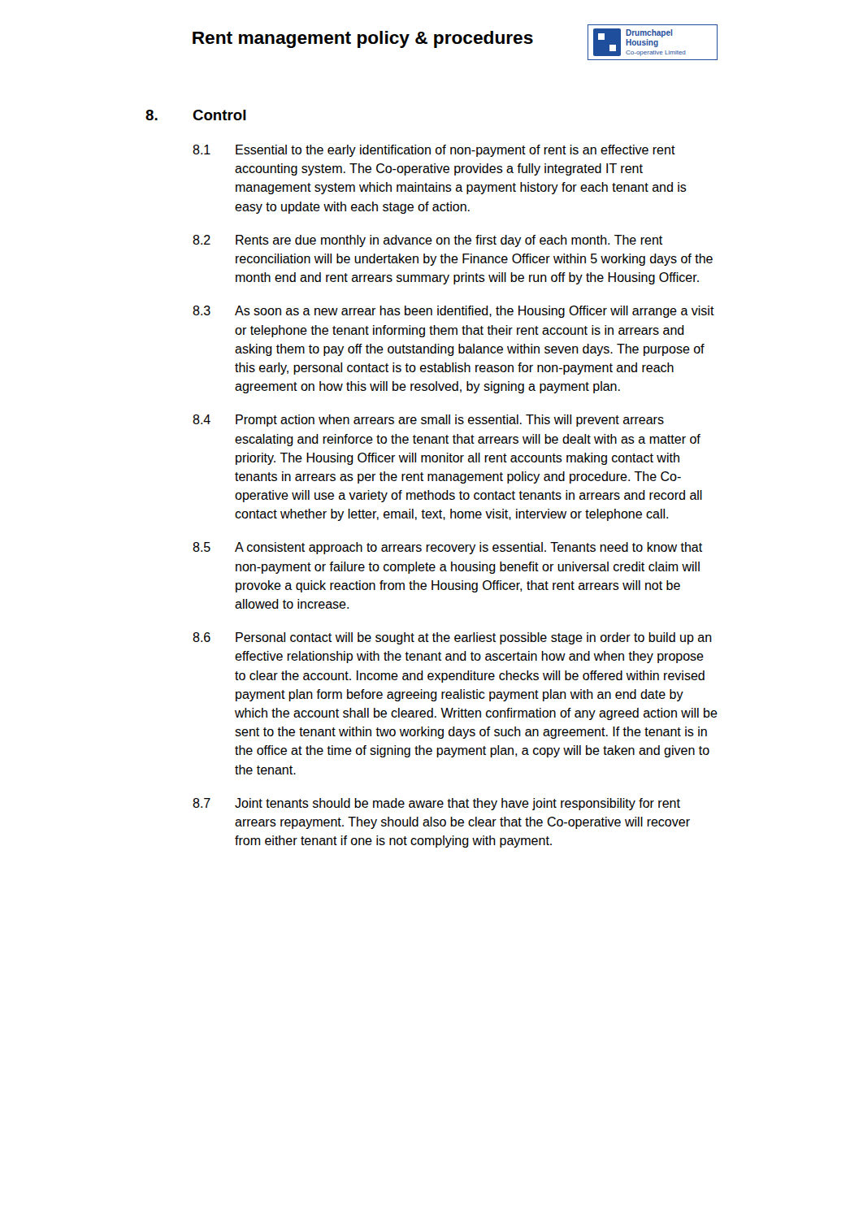Drumchapel
HousingCo-operative Limited
Rent management policy & procedures
8. Control
8.1
Essential to the early identification of non-payment of rent is an effective rent accounting system. The Co-operative provides a fully integrated IT rent management system which maintains a payment history for each tenant and is easy to update with each stage of action.
8.2
Rents are due monthly in advance on the first day of each month. The rent reconciliation will be undertaken by the Finance Officer within 5 working days of the month end and rent arrears summary prints will be run off by the Housing Officer.
8.3
As soon as a new arrear has been identified, the Housing Officer will arrange a visit or telephone the tenant informing them that their rent account is in arrears and asking them to pay off the outstanding balance within seven days. The purpose of this early, personal contact is to establish reason for non-payment and reach agreement on how this will be resolved, by signing a payment plan.
8.4
Prompt action when arrears are small is essential. This will prevent arrears escalating and reinforce to the tenant that arrears will be dealt with as a matter of priority. The Housing Officer will monitor all rent accounts making contact with tenants in arrears as per the rent management policy and procedure. The Co-operative will use a variety of methods to contact tenants in arrears and record all contact whether by letter, email, text, home visit, interview or telephone call.
8.5
A consistent approach to arrears recovery is essential. Tenants need to know that non-payment or failure to complete a housing benefit or universal credit claim will provoke a quick reaction from the Housing Officer, that rent arrears will not be allowed to increase.
8.6
Personal contact will be sought at the earliest possible stage in order to build up an effective relationship with the tenant and to ascertain how and when they propose to clear the account. Income and expenditure checks will be offered within revised payment plan form before agreeing realistic payment plan with an end date by which the account shall be cleared. Written confirmation of any agreed action will be sent to the tenant within two working days of such an agreement. If the tenant is in the office at the time of signing the payment plan, a copy will be taken and given to the tenant.
8.7
Joint tenants should be made aware that they have joint responsibility for rent arrears repayment. They should also be clear that the Co-operative will recover from either tenant if one is not complying with payment.